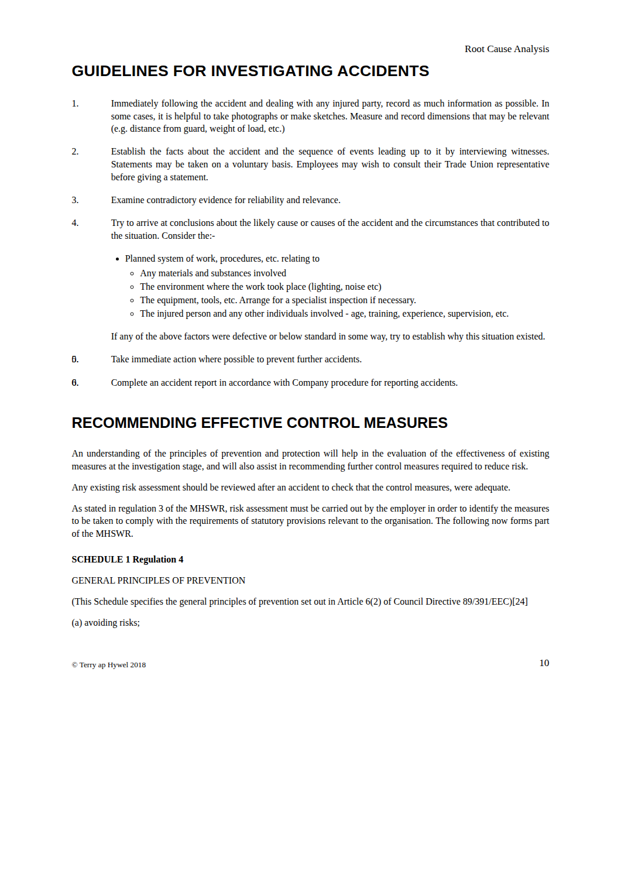Root Cause Analysis
GUIDELINES FOR INVESTIGATING ACCIDENTS
Immediately following the accident and dealing with any injured party, record as much information as possible. In some cases, it is helpful to take photographs or make sketches. Measure and record dimensions that may be relevant (e.g. distance from guard, weight of load, etc.)
Establish the facts about the accident and the sequence of events leading up to it by interviewing witnesses. Statements may be taken on a voluntary basis. Employees may wish to consult their Trade Union representative before giving a statement.
Examine contradictory evidence for reliability and relevance.
Try to arrive at conclusions about the likely cause or causes of the accident and the circumstances that contributed to the situation. Consider the:-
Planned system of work, procedures, etc. relating to
Any materials and substances involved
The environment where the work took place (lighting, noise etc)
The equipment, tools, etc. Arrange for a specialist inspection if necessary.
The injured person and any other individuals involved - age, training, experience, supervision, etc.
If any of the above factors were defective or below standard in some way, try to establish why this situation existed.
5. Take immediate action where possible to prevent further accidents.
6. Complete an accident report in accordance with Company procedure for reporting accidents.
RECOMMENDING EFFECTIVE CONTROL MEASURES
An understanding of the principles of prevention and protection will help in the evaluation of the effectiveness of existing measures at the investigation stage, and will also assist in recommending further control measures required to reduce risk.
Any existing risk assessment should be reviewed after an accident to check that the control measures, were adequate.
As stated in regulation 3 of the MHSWR, risk assessment must be carried out by the employer in order to identify the measures to be taken to comply with the requirements of statutory provisions relevant to the organisation. The following now forms part of the MHSWR.
SCHEDULE 1 Regulation 4
GENERAL PRINCIPLES OF PREVENTION
(This Schedule specifies the general principles of prevention set out in Article 6(2) of Council Directive 89/391/EEC)[24]
(a) avoiding risks;
© Terry ap Hywel 2018 10